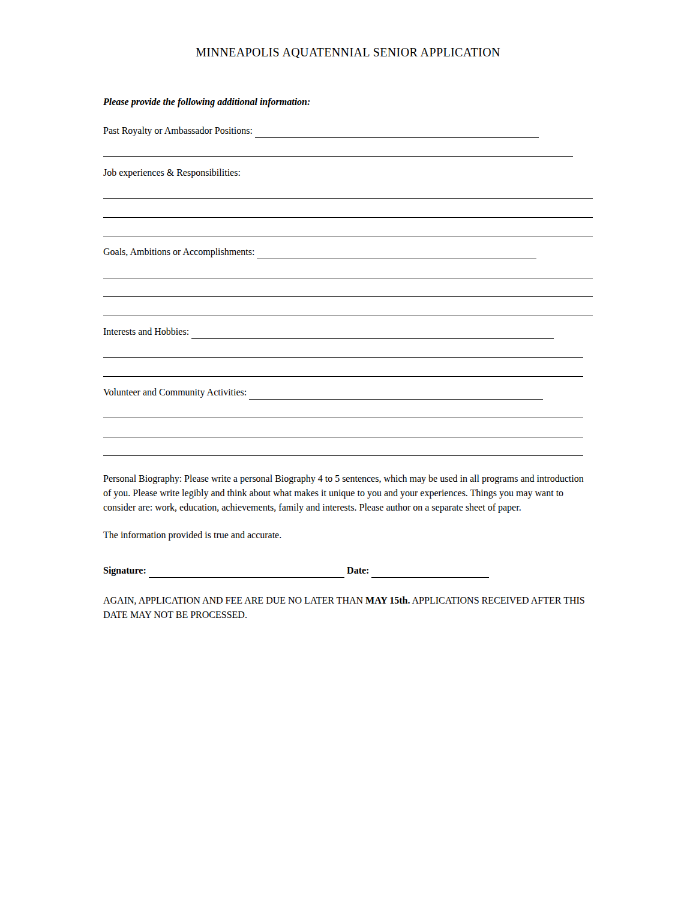MINNEAPOLIS AQUATENNIAL SENIOR APPLICATION
Please provide the following additional information:
Past Royalty or Ambassador Positions:
Job experiences & Responsibilities:
Goals, Ambitions or Accomplishments:
Interests and Hobbies:
Volunteer and Community Activities:
Personal Biography: Please write a personal Biography 4 to 5 sentences, which may be used in all programs and introduction of you. Please write legibly and think about what makes it unique to you and your experiences. Things you may want to consider are: work, education, achievements, family and interests. Please author on a separate sheet of paper.
The information provided is true and accurate.
Signature: Date:
AGAIN, APPLICATION AND FEE ARE DUE NO LATER THAN MAY 15th. APPLICATIONS RECEIVED AFTER THIS DATE MAY NOT BE PROCESSED.